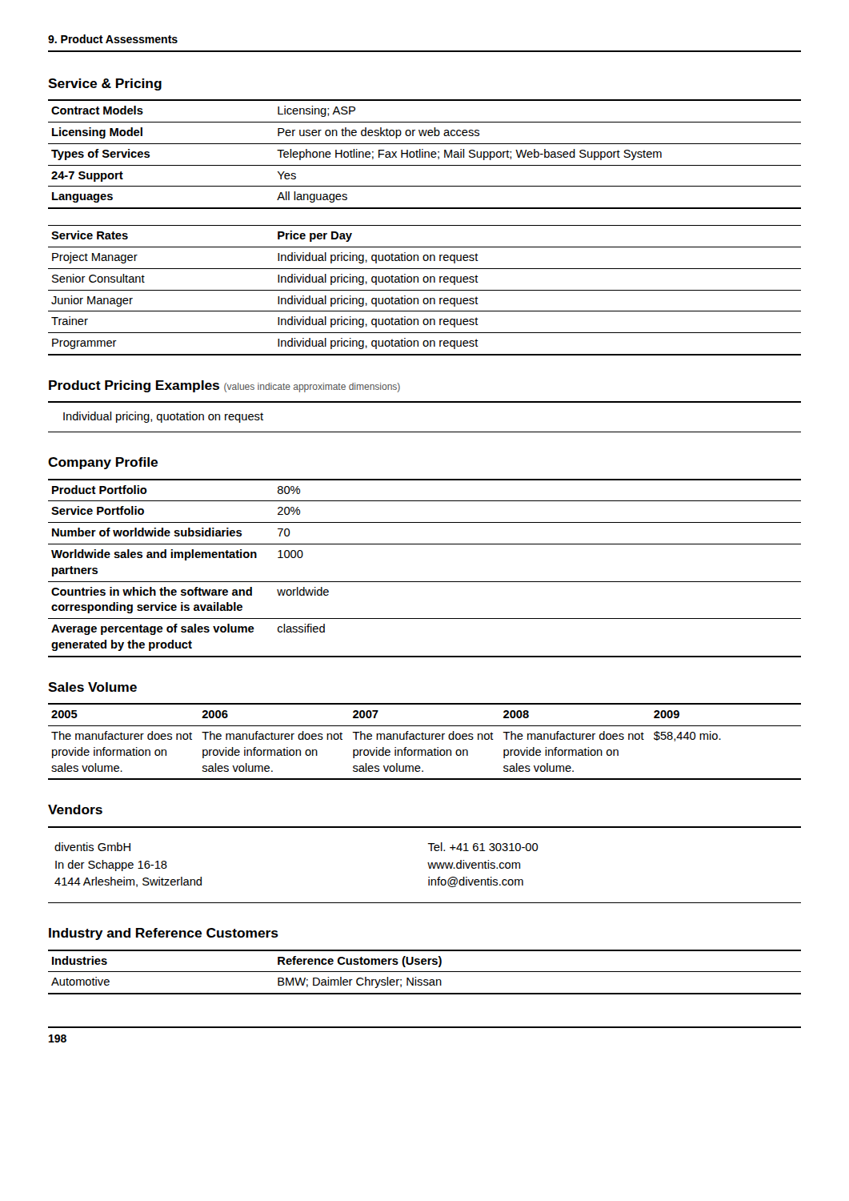9. Product Assessments
Service & Pricing
| Contract Models | Licensing; ASP |
| Licensing Model | Per user on the desktop or web access |
| Types of Services | Telephone Hotline; Fax Hotline; Mail Support; Web-based Support System |
| 24-7 Support | Yes |
| Languages | All languages |
| Service Rates | Price per Day |
| Project Manager | Individual pricing, quotation on request |
| Senior Consultant | Individual pricing, quotation on request |
| Junior Manager | Individual pricing, quotation on request |
| Trainer | Individual pricing, quotation on request |
| Programmer | Individual pricing, quotation on request |
Product Pricing Examples (values indicate approximate dimensions)
Individual pricing, quotation on request
Company Profile
| Product Portfolio | 80% |
| Service Portfolio | 20% |
| Number of worldwide subsidiaries | 70 |
| Worldwide sales and implementation partners | 1000 |
| Countries in which the software and corresponding service is available | worldwide |
| Average percentage of sales volume generated by the product | classified |
Sales Volume
| 2005 | 2006 | 2007 | 2008 | 2009 |
| --- | --- | --- | --- | --- |
| The manufacturer does not provide information on sales volume. | The manufacturer does not provide information on sales volume. | The manufacturer does not provide information on sales volume. | The manufacturer does not provide information on sales volume. | $58,440 mio. |
Vendors
| diventis GmbH | Tel. +41 61 30310-00 |
| In der Schappe 16-18 | www.diventis.com |
| 4144 Arlesheim, Switzerland | info@diventis.com |
Industry and Reference Customers
| Industries | Reference Customers (Users) |
| --- | --- |
| Automotive | BMW; Daimler Chrysler; Nissan |
198